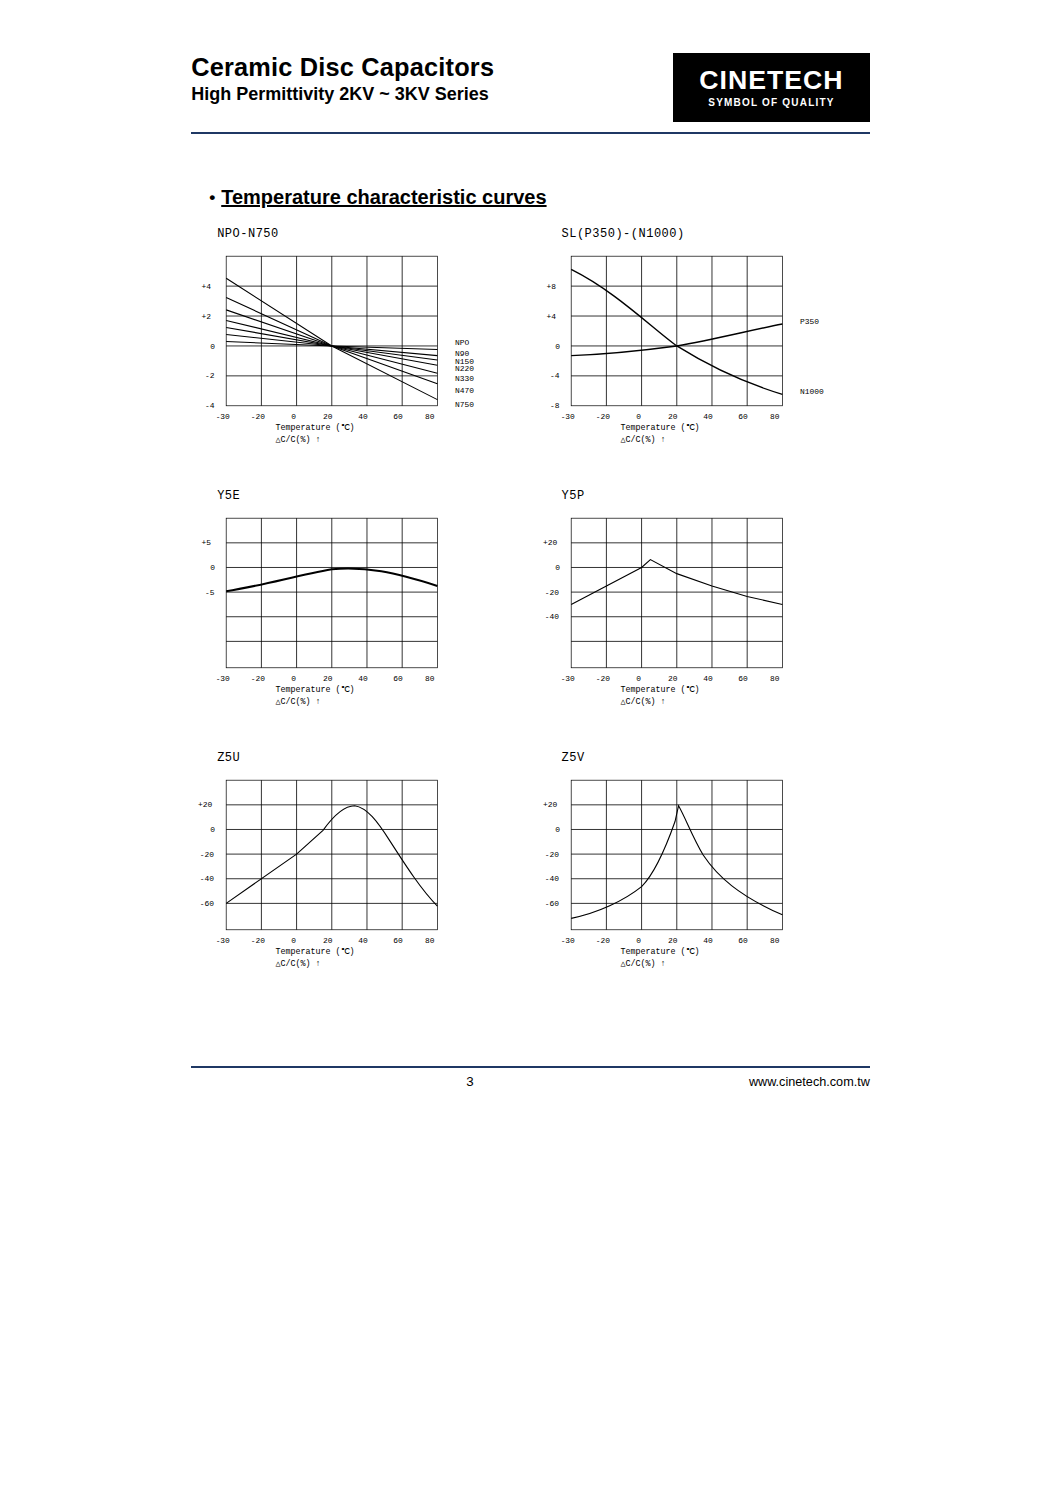Ceramic Disc Capacitors
High Permittivity 2KV ~ 3KV Series
CINETECH
SYMBOL OF QUALITY
•Temperature characteristic curves
NPO-N750
+4 +2 0 -2 -4 -30 -20 0 20 40 60 80 Temperature (℃) △C/C(%) ↑ NPO N90 N150 N220 N330 N470 N750
SL(P350)-(N1000)
+8 +4 0 -4 -8 -30 -20 0 20 40 60 80 Temperature (℃) △C/C(%) ↑ P350 N1000
Y5E
+5 0 -5 -30 -20 0 20 40 60 80 Temperature (℃) △C/C(%) ↑
Y5P
+20 0 -20 -40 -30 -20 0 20 40 60 80 Temperature (℃) △C/C(%) ↑
Z5U
+20 0 -20 -40 -60 -30 -20 0 20 40 60 80 Temperature (℃) △C/C(%) ↑
Z5V
+20 0 -20 -40 -60 -30 -20 0 20 40 60 80 Temperature (℃) △C/C(%) ↑
3 www.cinetech.com.tw